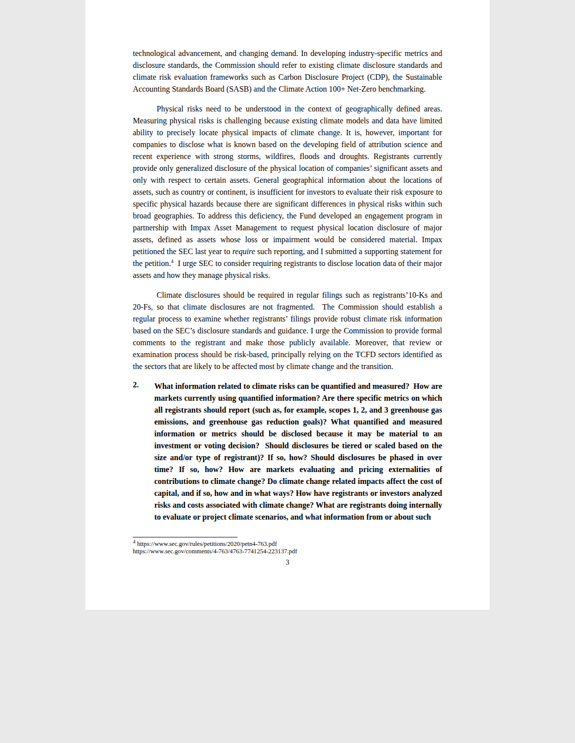technological advancement, and changing demand. In developing industry-specific metrics and disclosure standards, the Commission should refer to existing climate disclosure standards and climate risk evaluation frameworks such as Carbon Disclosure Project (CDP), the Sustainable Accounting Standards Board (SASB) and the Climate Action 100+ Net-Zero benchmarking.
Physical risks need to be understood in the context of geographically defined areas. Measuring physical risks is challenging because existing climate models and data have limited ability to precisely locate physical impacts of climate change. It is, however, important for companies to disclose what is known based on the developing field of attribution science and recent experience with strong storms, wildfires, floods and droughts. Registrants currently provide only generalized disclosure of the physical location of companies’ significant assets and only with respect to certain assets. General geographical information about the locations of assets, such as country or continent, is insufficient for investors to evaluate their risk exposure to specific physical hazards because there are significant differences in physical risks within such broad geographies. To address this deficiency, the Fund developed an engagement program in partnership with Impax Asset Management to request physical location disclosure of major assets, defined as assets whose loss or impairment would be considered material. Impax petitioned the SEC last year to require such reporting, and I submitted a supporting statement for the petition.4 I urge SEC to consider requiring registrants to disclose location data of their major assets and how they manage physical risks.
Climate disclosures should be required in regular filings such as registrants’10-Ks and 20-Fs, so that climate disclosures are not fragmented. The Commission should establish a regular process to examine whether registrants’ filings provide robust climate risk information based on the SEC’s disclosure standards and guidance. I urge the Commission to provide formal comments to the registrant and make those publicly available. Moreover, that review or examination process should be risk-based, principally relying on the TCFD sectors identified as the sectors that are likely to be affected most by climate change and the transition.
What information related to climate risks can be quantified and measured? How are markets currently using quantified information? Are there specific metrics on which all registrants should report (such as, for example, scopes 1, 2, and 3 greenhouse gas emissions, and greenhouse gas reduction goals)? What quantified and measured information or metrics should be disclosed because it may be material to an investment or voting decision? Should disclosures be tiered or scaled based on the size and/or type of registrant)? If so, how? Should disclosures be phased in over time? If so, how? How are markets evaluating and pricing externalities of contributions to climate change? Do climate change related impacts affect the cost of capital, and if so, how and in what ways? How have registrants or investors analyzed risks and costs associated with climate change? What are registrants doing internally to evaluate or project climate scenarios, and what information from or about such
4 https://www.sec.gov/rules/petitions/2020/petn4-763.pdf
https://www.sec.gov/comments/4-763/4763-7741254-223137.pdf
3